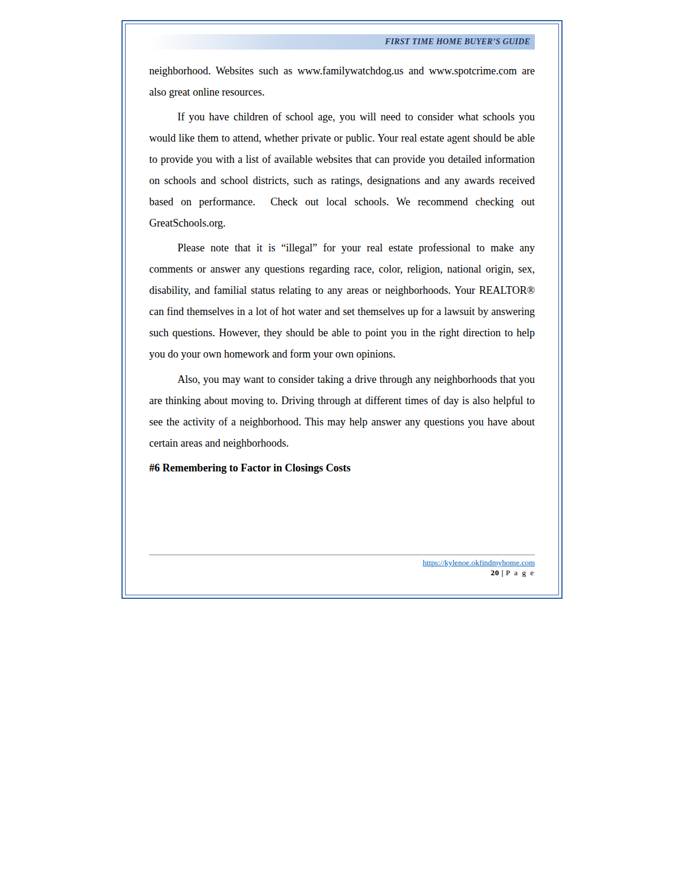FIRST TIME HOME BUYER’S GUIDE
neighborhood. Websites such as www.familywatchdog.us and www.spotcrime.com are also great online resources.
If you have children of school age, you will need to consider what schools you would like them to attend, whether private or public. Your real estate agent should be able to provide you with a list of available websites that can provide you detailed information on schools and school districts, such as ratings, designations and any awards received based on performance. Check out local schools. We recommend checking out GreatSchools.org.
Please note that it is “illegal” for your real estate professional to make any comments or answer any questions regarding race, color, religion, national origin, sex, disability, and familial status relating to any areas or neighborhoods. Your REALTOR® can find themselves in a lot of hot water and set themselves up for a lawsuit by answering such questions. However, they should be able to point you in the right direction to help you do your own homework and form your own opinions.
Also, you may want to consider taking a drive through any neighborhoods that you are thinking about moving to. Driving through at different times of day is also helpful to see the activity of a neighborhood. This may help answer any questions you have about certain areas and neighborhoods.
#6 Remembering to Factor in Closings Costs
https://kylenoe.okfindmyhome.com
20 | P a g e